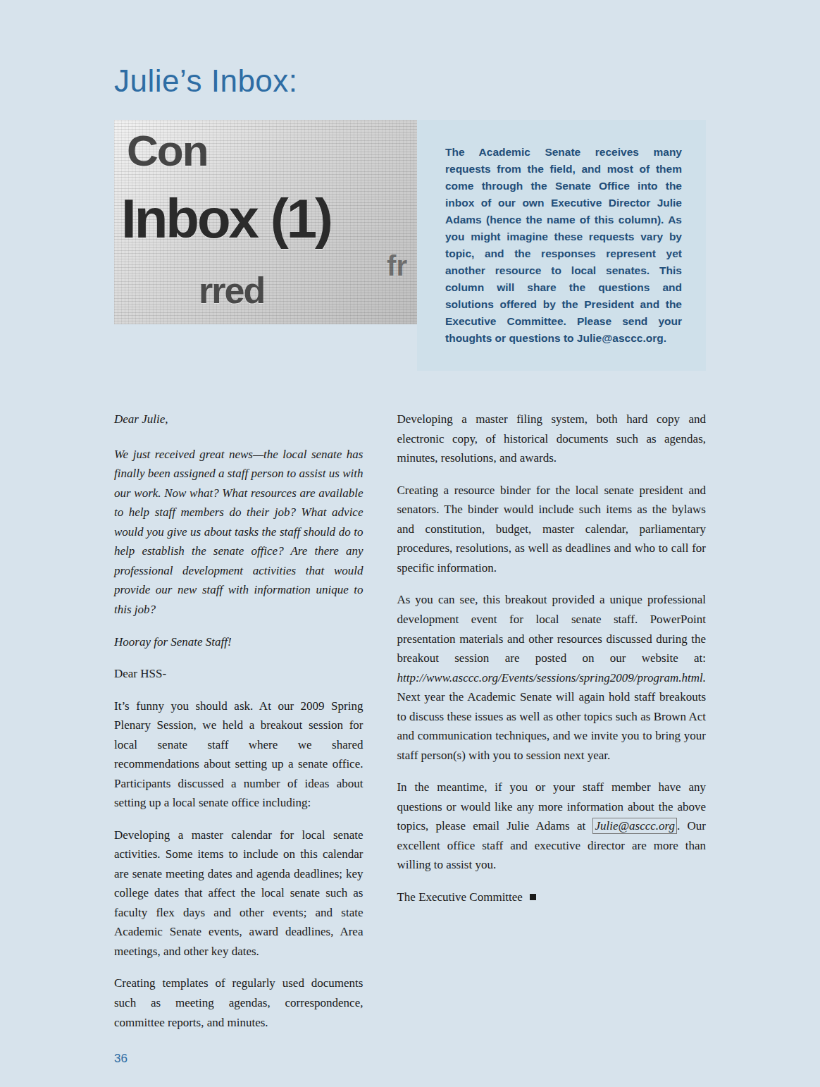Julie’s Inbox:
Con Inbox (1) rred fr
The Academic Senate receives many requests from the field, and most of them come through the Senate Office into the inbox of our own Executive Director Julie Adams (hence the name of this column). As you might imagine these requests vary by topic, and the responses represent yet another resource to local senates. This column will share the questions and solutions offered by the President and the Executive Committee. Please send your thoughts or questions to Julie@asccc.org.
Dear Julie,
We just received great news—the local senate has finally been assigned a staff person to assist us with our work. Now what? What resources are available to help staff members do their job? What advice would you give us about tasks the staff should do to help establish the senate office? Are there any professional development activities that would provide our new staff with information unique to this job?
Hooray for Senate Staff!
Dear HSS-
It’s funny you should ask. At our 2009 Spring Plenary Session, we held a breakout session for local senate staff where we shared recommendations about setting up a senate office. Participants discussed a number of ideas about setting up a local senate office including:
Developing a master calendar for local senate activities. Some items to include on this calendar are senate meeting dates and agenda deadlines; key college dates that affect the local senate such as faculty flex days and other events; and state Academic Senate events, award deadlines, Area meetings, and other key dates.
Creating templates of regularly used documents such as meeting agendas, correspondence, committee reports, and minutes.
Developing a master filing system, both hard copy and electronic copy, of historical documents such as agendas, minutes, resolutions, and awards.
Creating a resource binder for the local senate president and senators. The binder would include such items as the bylaws and constitution, budget, master calendar, parliamentary procedures, resolutions, as well as deadlines and who to call for specific information.
As you can see, this breakout provided a unique professional development event for local senate staff. PowerPoint presentation materials and other resources discussed during the breakout session are posted on our website at: http://www.asccc.org/Events/sessions/spring2009/program.html. Next year the Academic Senate will again hold staff breakouts to discuss these issues as well as other topics such as Brown Act and communication techniques, and we invite you to bring your staff person(s) with you to session next year.
In the meantime, if you or your staff member have any questions or would like any more information about the above topics, please email Julie Adams at Julie@asccc.org. Our excellent office staff and executive director are more than willing to assist you.
The Executive Committee
36